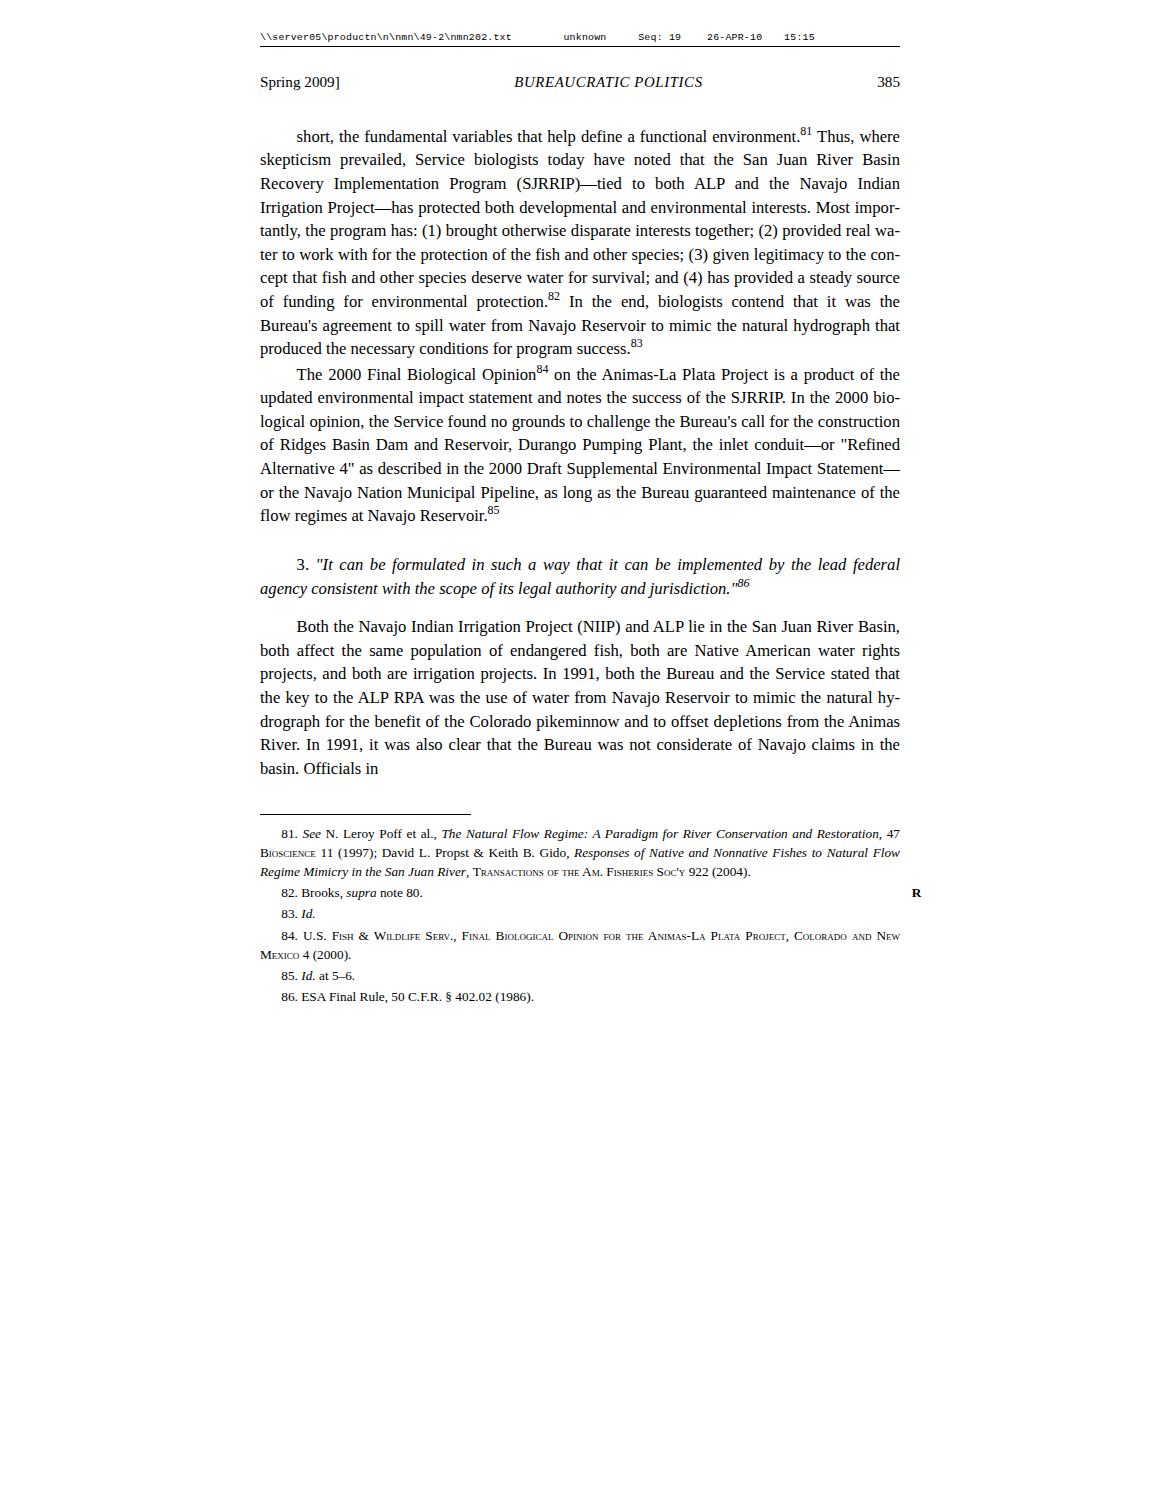\\server05\productn\n\nmn\49-2\nmn202.txtunknown Seq: 1926-APR-1015:15
Spring 2009] Bureaucratic Politics 385
short, the fundamental variables that help define a functional environment.81 Thus, where skepticism prevailed, Service biologists today have noted that the San Juan River Basin Recovery Implementation Program (SJRRIP)—tied to both ALP and the Navajo Indian Irrigation Project—has protected both developmental and environmental interests. Most importantly, the program has: (1) brought otherwise disparate interests together; (2) provided real water to work with for the protection of the fish and other species; (3) given legitimacy to the concept that fish and other species deserve water for survival; and (4) has provided a steady source of funding for environmental protection.82 In the end, biologists contend that it was the Bureau's agreement to spill water from Navajo Reservoir to mimic the natural hydrograph that produced the necessary conditions for program success.83
The 2000 Final Biological Opinion84 on the Animas-La Plata Project is a product of the updated environmental impact statement and notes the success of the SJRRIP. In the 2000 biological opinion, the Service found no grounds to challenge the Bureau's call for the construction of Ridges Basin Dam and Reservoir, Durango Pumping Plant, the inlet conduit—or "Refined Alternative 4" as described in the 2000 Draft Supplemental Environmental Impact Statement—or the Navajo Nation Municipal Pipeline, as long as the Bureau guaranteed maintenance of the flow regimes at Navajo Reservoir.85
3. "It can be formulated in such a way that it can be implemented by the lead federal agency consistent with the scope of its legal authority and jurisdiction."86
Both the Navajo Indian Irrigation Project (NIIP) and ALP lie in the San Juan River Basin, both affect the same population of endangered fish, both are Native American water rights projects, and both are irrigation projects. In 1991, both the Bureau and the Service stated that the key to the ALP RPA was the use of water from Navajo Reservoir to mimic the natural hydrograph for the benefit of the Colorado pikeminnow and to offset depletions from the Animas River. In 1991, it was also clear that the Bureau was not considerate of Navajo claims in the basin. Officials in
81. See N. Leroy Poff et al., The Natural Flow Regime: A Paradigm for River Conservation and Restoration, 47 Bioscience 11 (1997); David L. Propst & Keith B. Gido, Responses of Native and Nonnative Fishes to Natural Flow Regime Mimicry in the San Juan River, Transactions of the Am. Fisheries Soc'y 922 (2004).
82. Brooks, supra note 80.R
83. Id.
84. U.S. Fish & Wildlife Serv., Final Biological Opinion for the Animas-La Plata Project, Colorado and New Mexico 4 (2000).
85. Id. at 5–6.
86. ESA Final Rule, 50 C.F.R. § 402.02 (1986).